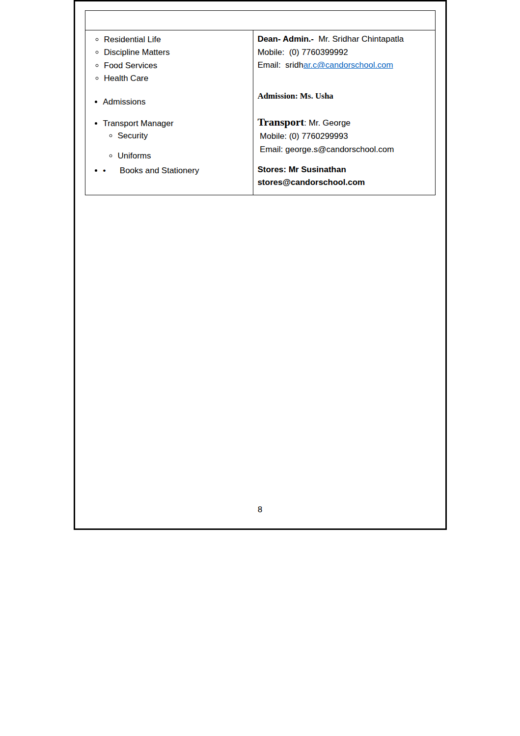| Residential Life Discipline Matters Food Services Health Care Admissions Transport Manager Security Uniforms • Books and Stationery | Dean- Admin.- Mr. Sridhar Chintapatla Mobile: (0) 7760399992 Email: sridh ar.c@candorschool.com Admission: Ms. Usha Transport : Mr. George Mobile: (0) 7760299993 Email: george.s@candorschool.com Stores: Mr Susinathan stores@candorschool.com |
8